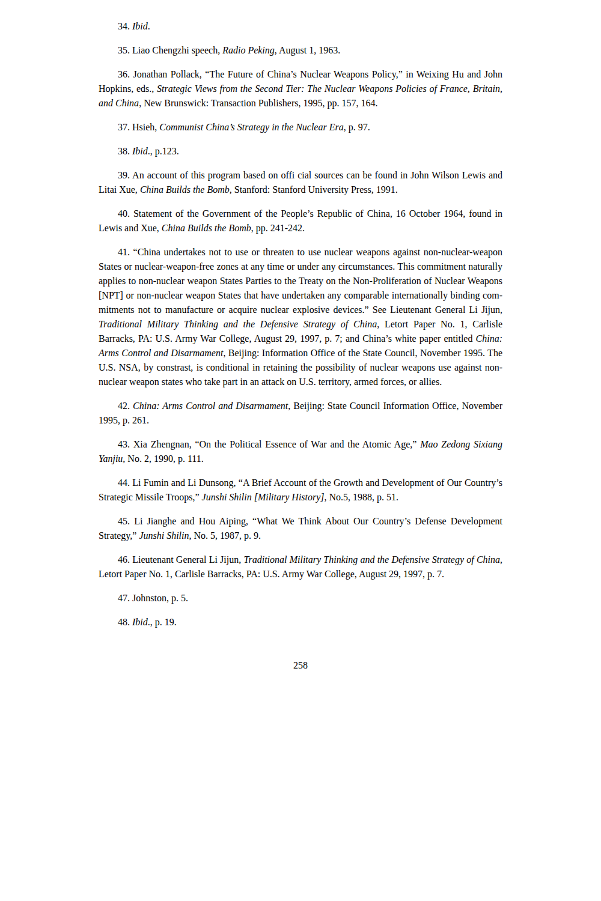34. Ibid.
35. Liao Chengzhi speech, Radio Peking, August 1, 1963.
36. Jonathan Pollack, “The Future of China’s Nuclear Weapons Policy,” in Weixing Hu and John Hopkins, eds., Strategic Views from the Second Tier: The Nuclear Weapons Policies of France, Britain, and China, New Brunswick: Transaction Publishers, 1995, pp. 157, 164.
37. Hsieh, Communist China’s Strategy in the Nuclear Era, p. 97.
38. Ibid., p.123.
39. An account of this program based on offi cial sources can be found in John Wilson Lewis and Litai Xue, China Builds the Bomb, Stanford: Stanford University Press, 1991.
40. Statement of the Government of the People’s Republic of China, 16 October 1964, found in Lewis and Xue, China Builds the Bomb, pp. 241-242.
41. “China undertakes not to use or threaten to use nuclear weapons against non-nuclear-weapon States or nuclear-weapon-free zones at any time or under any circumstances. This commitment naturally applies to non-nuclear weapon States Parties to the Treaty on the Non-Proliferation of Nuclear Weapons [NPT] or non-nuclear weapon States that have undertaken any comparable internationally binding commitments not to manufacture or acquire nuclear explosive devices.” See Lieutenant General Li Jijun, Traditional Military Thinking and the Defensive Strategy of China, Letort Paper No. 1, Carlisle Barracks, PA: U.S. Army War College, August 29, 1997, p. 7; and China’s white paper entitled China: Arms Control and Disarmament, Beijing: Information Office of the State Council, November 1995. The U.S. NSA, by constrast, is conditional in retaining the possibility of nuclear weapons use against non-nuclear weapon states who take part in an attack on U.S. territory, armed forces, or allies.
42. China: Arms Control and Disarmament, Beijing: State Council Information Office, November 1995, p. 261.
43. Xia Zhengnan, “On the Political Essence of War and the Atomic Age,” Mao Zedong Sixiang Yanjiu, No. 2, 1990, p. 111.
44. Li Fumin and Li Dunsong, “A Brief Account of the Growth and Development of Our Country’s Strategic Missile Troops,” Junshi Shilin [Military History], No.5, 1988, p. 51.
45. Li Jianghe and Hou Aiping, “What We Think About Our Country’s Defense Development Strategy,” Junshi Shilin, No. 5, 1987, p. 9.
46. Lieutenant General Li Jijun, Traditional Military Thinking and the Defensive Strategy of China, Letort Paper No. 1, Carlisle Barracks, PA: U.S. Army War College, August 29, 1997, p. 7.
47. Johnston, p. 5.
48. Ibid., p. 19.
258